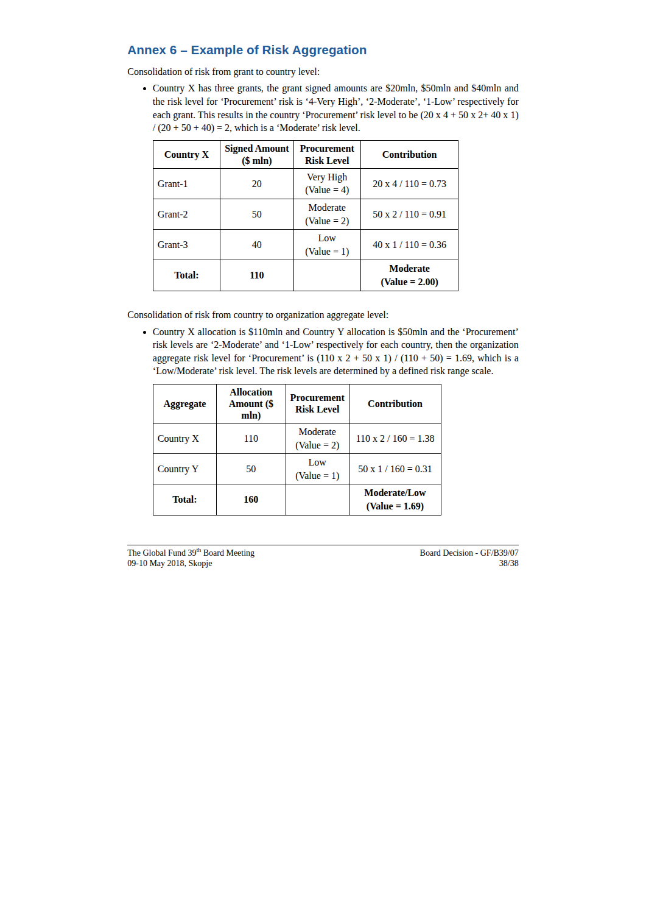Annex 6 – Example of Risk Aggregation
Consolidation of risk from grant to country level:
Country X has three grants, the grant signed amounts are $20mln, $50mln and $40mln and the risk level for ‘Procurement’ risk is ‘4-Very High’, ‘2-Moderate’, ‘1-Low’ respectively for each grant. This results in the country ‘Procurement’ risk level to be (20 x 4 + 50 x 2+ 40 x 1) / (20 + 50 + 40) = 2, which is a ‘Moderate’ risk level.
| Country X | Signed Amount ($ mln) | Procurement Risk Level | Contribution |
| --- | --- | --- | --- |
| Grant-1 | 20 | Very High (Value = 4) | 20 x 4 / 110 = 0.73 |
| Grant-2 | 50 | Moderate (Value = 2) | 50 x 2 / 110 = 0.91 |
| Grant-3 | 40 | Low (Value = 1) | 40 x 1 / 110 = 0.36 |
| Total: | 110 | | Moderate (Value = 2.00) |
Consolidation of risk from country to organization aggregate level:
Country X allocation is $110mln and Country Y allocation is $50mln and the ‘Procurement’ risk levels are ‘2-Moderate’ and ‘1-Low’ respectively for each country, then the organization aggregate risk level for ‘Procurement’ is (110 x 2 + 50 x 1) / (110 + 50) = 1.69, which is a ‘Low/Moderate’ risk level. The risk levels are determined by a defined risk range scale.
| Aggregate | Allocation Amount ($ mln) | Procurement Risk Level | Contribution |
| --- | --- | --- | --- |
| Country X | 110 | Moderate (Value = 2) | 110 x 2 / 160 = 1.38 |
| Country Y | 50 | Low (Value = 1) | 50 x 1 / 160 = 0.31 |
| Total: | 160 | | Moderate/Low (Value = 1.69) |
The Global Fund 39th Board Meeting
Board Decision - GF/B39/07
09-10 May 2018, Skopje
38/38